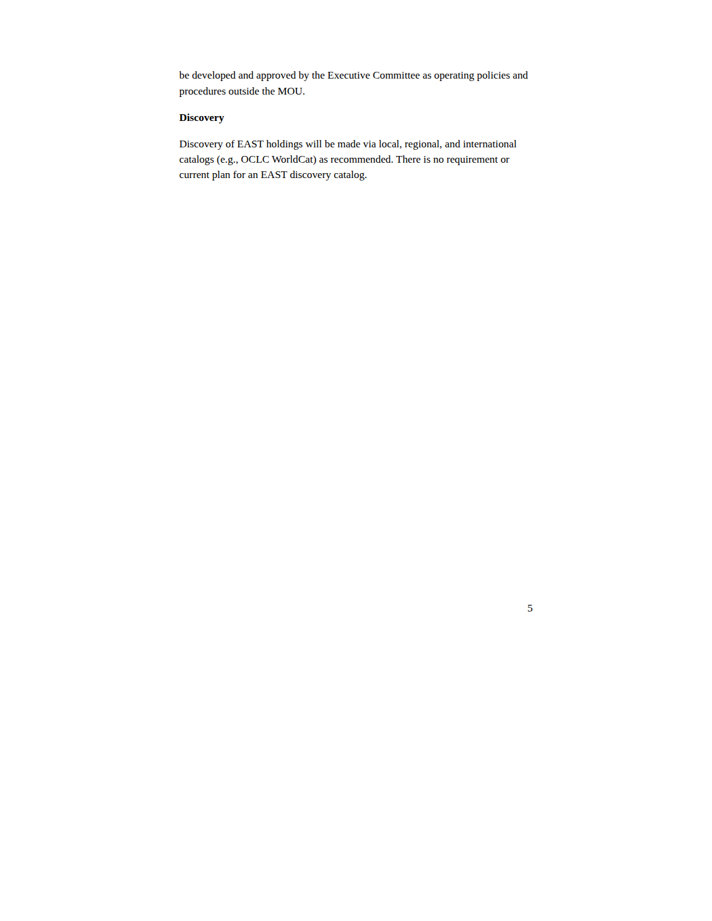be developed and approved by the Executive Committee as operating policies and procedures outside the MOU.
Discovery
Discovery of EAST holdings will be made via local, regional, and international catalogs (e.g., OCLC WorldCat) as recommended. There is no requirement or current plan for an EAST discovery catalog.
5